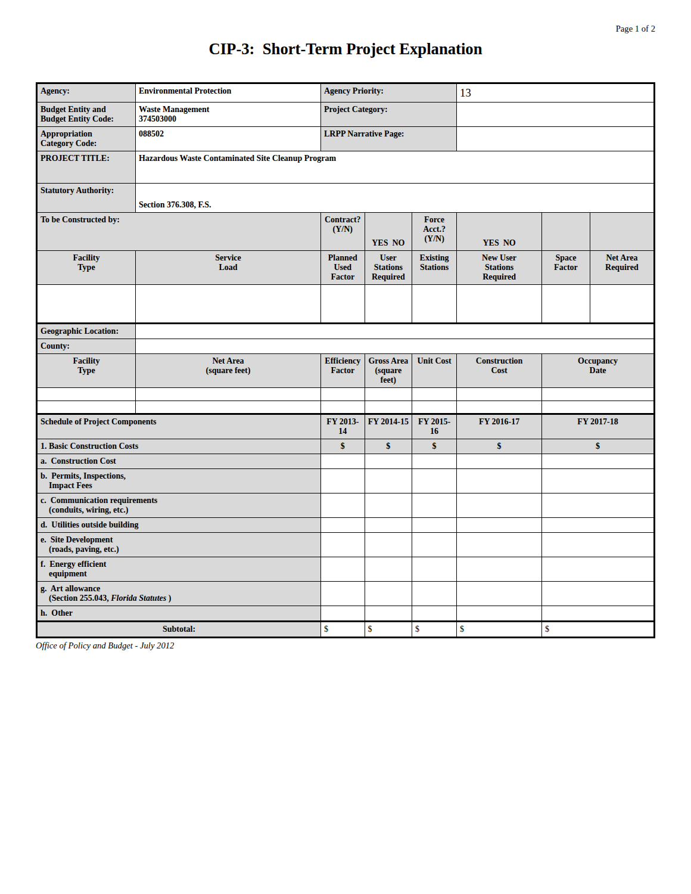Page 1 of 2
CIP-3: Short-Term Project Explanation
| Agency: | Environmental Protection | Agency Priority: | 13 |
| Budget Entity and Budget Entity Code: | Waste Management 374503000 | Project Category: | |
| Appropriation Category Code: | 088502 | LRPP Narrative Page: | |
| PROJECT TITLE: | Hazardous Waste Contaminated Site Cleanup Program |
| Statutory Authority: | Section 376.308, F.S. |
| To be Constructed by: | Contract? (Y/N) | YES NO | Force Acct.? (Y/N) | YES NO | | |
| Facility Type | Service Load | Planned Used Factor | User Stations Required | Existing Stations | New User Stations Required | Space Factor | Net Area Required |
| Geographic Location: | |
| County: | |
| Facility Type | Net Area (square feet) | Efficiency Factor | Gross Area (square feet) | Unit Cost | Construction Cost | Occupancy Date |
| Schedule of Project Components | FY 2013-14 | FY 2014-15 | FY 2015-16 | FY 2016-17 | FY 2017-18 |
| 1. Basic Construction Costs | $ | $ | $ | $ | $ |
| a. Construction Cost | | | | | |
| b. Permits, Inspections, Impact Fees | | | | | |
| c. Communication requirements (conduits, wiring, etc.) | | | | | |
| d. Utilities outside building | | | | | |
| e. Site Development (roads, paving, etc.) | | | | | |
| f. Energy efficient equipment | | | | | |
| g. Art allowance (Section 255.043, Florida Statutes ) | | | | | |
| h. Other | | | | | |
| Subtotal: | $ | $ | $ | $ | $ |
Office of Policy and Budget - July 2012